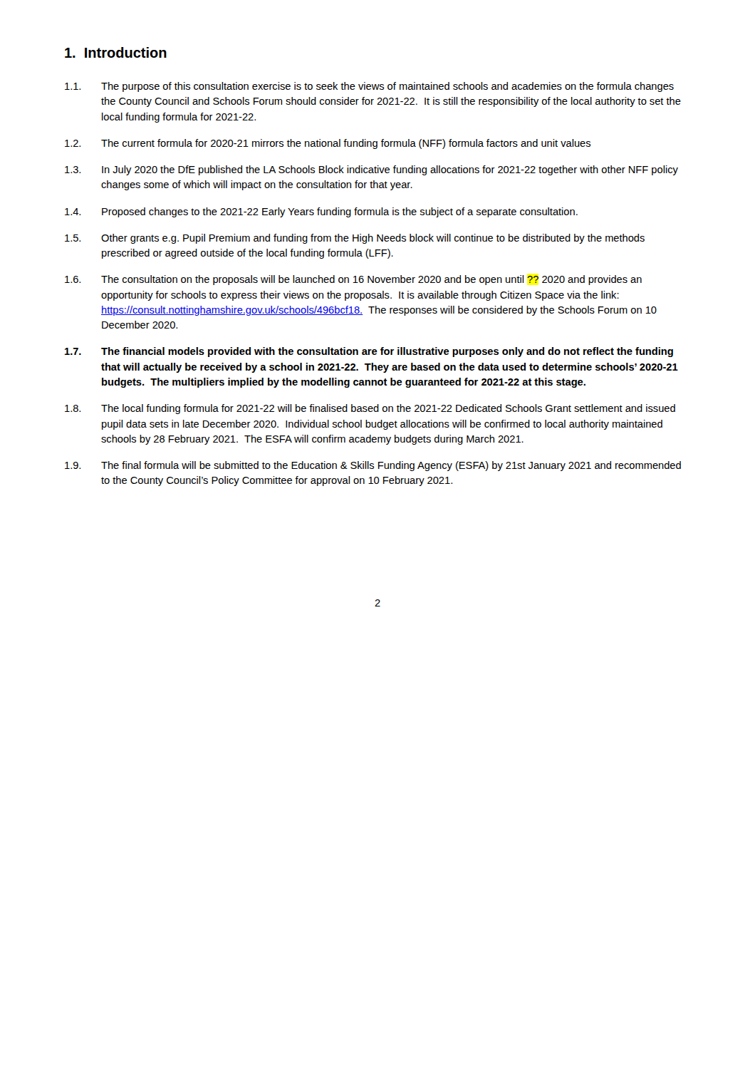1. Introduction
1.1. The purpose of this consultation exercise is to seek the views of maintained schools and academies on the formula changes the County Council and Schools Forum should consider for 2021-22. It is still the responsibility of the local authority to set the local funding formula for 2021-22.
1.2. The current formula for 2020-21 mirrors the national funding formula (NFF) formula factors and unit values
1.3. In July 2020 the DfE published the LA Schools Block indicative funding allocations for 2021-22 together with other NFF policy changes some of which will impact on the consultation for that year.
1.4. Proposed changes to the 2021-22 Early Years funding formula is the subject of a separate consultation.
1.5. Other grants e.g. Pupil Premium and funding from the High Needs block will continue to be distributed by the methods prescribed or agreed outside of the local funding formula (LFF).
1.6. The consultation on the proposals will be launched on 16 November 2020 and be open until ?? 2020 and provides an opportunity for schools to express their views on the proposals. It is available through Citizen Space via the link: https://consult.nottinghamshire.gov.uk/schools/496bcf18. The responses will be considered by the Schools Forum on 10 December 2020.
1.7. The financial models provided with the consultation are for illustrative purposes only and do not reflect the funding that will actually be received by a school in 2021-22. They are based on the data used to determine schools’ 2020-21 budgets. The multipliers implied by the modelling cannot be guaranteed for 2021-22 at this stage.
1.8. The local funding formula for 2021-22 will be finalised based on the 2021-22 Dedicated Schools Grant settlement and issued pupil data sets in late December 2020. Individual school budget allocations will be confirmed to local authority maintained schools by 28 February 2021. The ESFA will confirm academy budgets during March 2021.
1.9. The final formula will be submitted to the Education & Skills Funding Agency (ESFA) by 21st January 2021 and recommended to the County Council’s Policy Committee for approval on 10 February 2021.
2